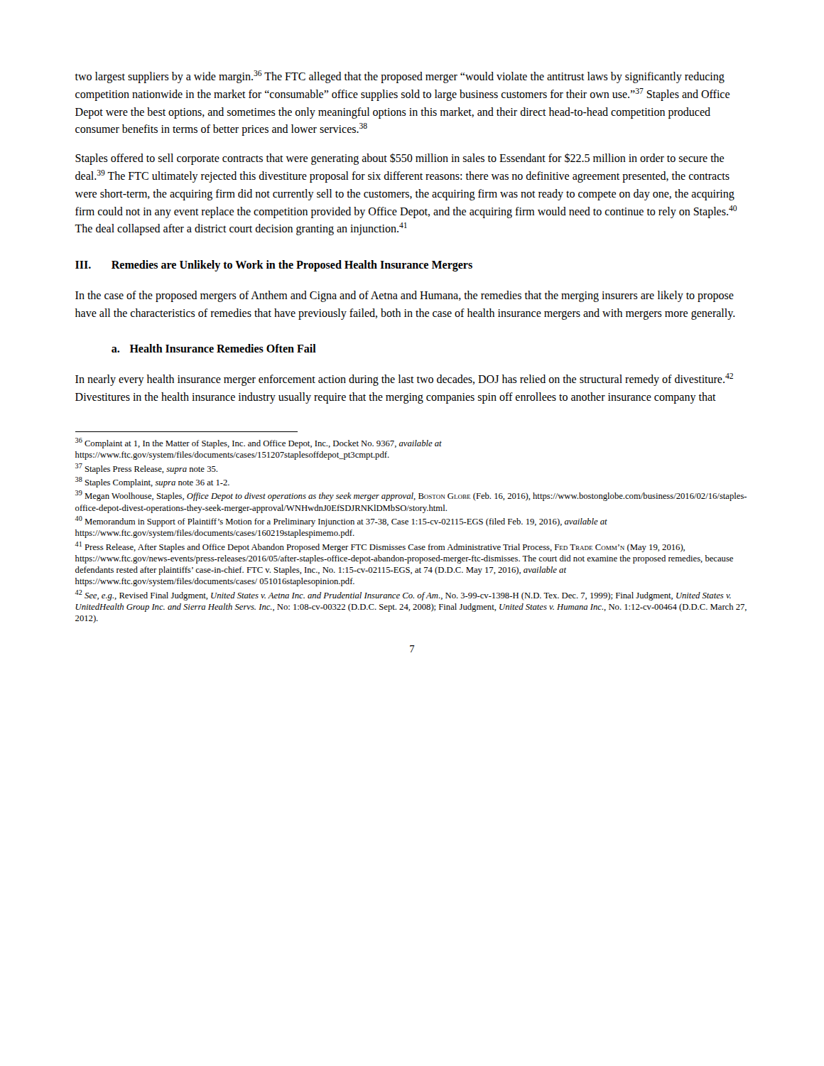two largest suppliers by a wide margin.36 The FTC alleged that the proposed merger “would violate the antitrust laws by significantly reducing competition nationwide in the market for “consumable” office supplies sold to large business customers for their own use.”37 Staples and Office Depot were the best options, and sometimes the only meaningful options in this market, and their direct head-to-head competition produced consumer benefits in terms of better prices and lower services.38
Staples offered to sell corporate contracts that were generating about $550 million in sales to Essendant for $22.5 million in order to secure the deal.39 The FTC ultimately rejected this divestiture proposal for six different reasons: there was no definitive agreement presented, the contracts were short-term, the acquiring firm did not currently sell to the customers, the acquiring firm was not ready to compete on day one, the acquiring firm could not in any event replace the competition provided by Office Depot, and the acquiring firm would need to continue to rely on Staples.40 The deal collapsed after a district court decision granting an injunction.41
III. Remedies are Unlikely to Work in the Proposed Health Insurance Mergers
In the case of the proposed mergers of Anthem and Cigna and of Aetna and Humana, the remedies that the merging insurers are likely to propose have all the characteristics of remedies that have previously failed, both in the case of health insurance mergers and with mergers more generally.
a. Health Insurance Remedies Often Fail
In nearly every health insurance merger enforcement action during the last two decades, DOJ has relied on the structural remedy of divestiture.42 Divestitures in the health insurance industry usually require that the merging companies spin off enrollees to another insurance company that
36 Complaint at 1, In the Matter of Staples, Inc. and Office Depot, Inc., Docket No. 9367, available at https://www.ftc.gov/system/files/documents/cases/151207staplesoffdepot_pt3cmpt.pdf.
37 Staples Press Release, supra note 35.
38 Staples Complaint, supra note 36 at 1-2.
39 Megan Woolhouse, Staples, Office Depot to divest operations as they seek merger approval, Boston Globe (Feb. 16, 2016), https://www.bostonglobe.com/business/2016/02/16/staples-office-depot-divest-operations-they-seek-merger-approval/WNHwdnJ0EfSDJRNKlDMbSO/story.html.
40 Memorandum in Support of Plaintiff’s Motion for a Preliminary Injunction at 37-38, Case 1:15-cv-02115-EGS (filed Feb. 19, 2016), available at https://www.ftc.gov/system/files/documents/cases/160219staplespimemo.pdf.
41 Press Release, After Staples and Office Depot Abandon Proposed Merger FTC Dismisses Case from Administrative Trial Process, Fed Trade Comm’n (May 19, 2016), https://www.ftc.gov/news-events/press-releases/2016/05/after-staples-office-depot-abandon-proposed-merger-ftc-dismisses. The court did not examine the proposed remedies, because defendants rested after plaintiffs’ case-in-chief. FTC v. Staples, Inc., No. 1:15-cv-02115-EGS, at 74 (D.D.C. May 17, 2016), available at https://www.ftc.gov/system/files/documents/cases/ 051016staplesopinion.pdf.
42 See, e.g., Revised Final Judgment, United States v. Aetna Inc. and Prudential Insurance Co. of Am., No. 3-99-cv-1398-H (N.D. Tex. Dec. 7, 1999); Final Judgment, United States v. UnitedHealth Group Inc. and Sierra Health Servs. Inc., No: 1:08-cv-00322 (D.D.C. Sept. 24, 2008); Final Judgment, United States v. Humana Inc., No. 1:12-cv-00464 (D.D.C. March 27, 2012).
7